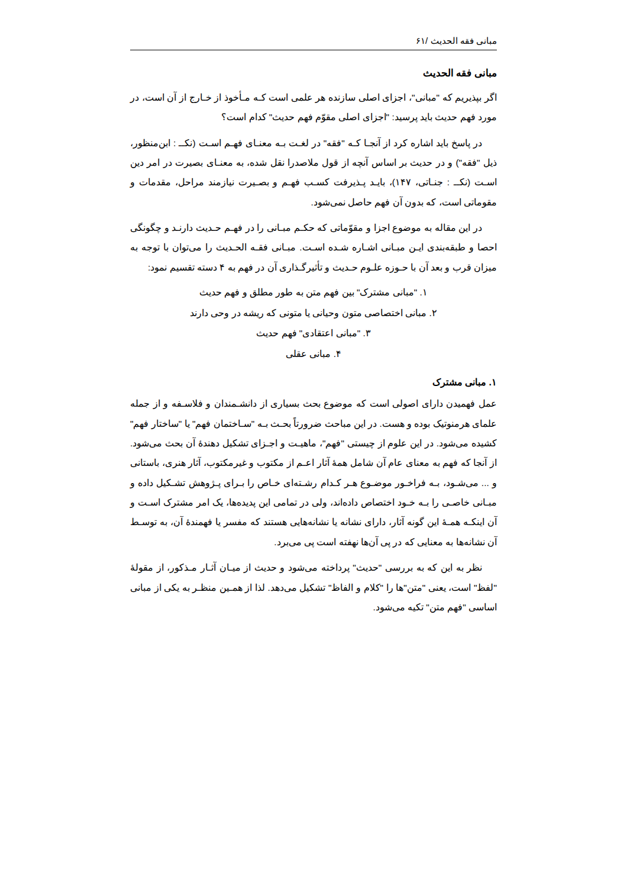مبانی فقه الحدیث /۶۱
مبانی فقه الحدیث
اگر بپذیریم که "مبانی"، اجزای اصلی سازنده هر علمی است کـه مـأخوذ از خـارج از آن است، در مورد فهم حدیث باید پرسید: "اجزای اصلی مقوّم فهم حدیث" کدام است؟
در پاسخ باید اشاره کرد از آنجـا کـه "فقه" در لغـت بـه معنـای فهـم اسـت (نکــ : ابن‌منظور، ذیل "فقه") و در حدیث بر اساس آنچه از قول ملاصدرا نقل شده، به معنـای بصیرت در امر دین اسـت (نکــ : جنـاتی، ۱۴۷)، بایـد پـذیرفت کسـب فهـم و بصـیرت نیازمند مراحل، مقدمات و مقوماتی است، که بدون آن فهم حاصل نمی‌شود.
در این مقاله به موضوع اجزا و مقوّماتی که حکـم مبـانی را در فهـم حـدیث دارنـد و چگونگی احصا و طبقه‌بندی ایـن مبـانی اشـاره شـده اسـت. مبـانی فقـه الحـدیث را می‌توان با توجه به میزان قرب و بعد آن با حـوزه علـوم حـدیث و تأثیرگـذاری آن در فهم به ۴ دسته تقسیم نمود:
۱. "مبانی مشترک" بین فهم متن به طور مطلق و فهم حدیث
۲. مبانی اختصاصی متون وحیانی یا متونی که ریشه در وحی دارند
۳. "مبانی اعتقادی" فهم حدیث
۴. مبانی عقلی
۱. مبانی مشترک
عمل فهمیدن دارای اصولی است که موضوع بحث بسیاری از دانشـمندان و فلاسـفه و از جمله علمای هرمنوتیک بوده و هست. در این مباحث ضرورتاً بحـث بـه "سـاختمان فهم" یا "ساختار فهم" کشیده می‌شود. در این علوم از چیستی "فهم"، ماهیـت و اجـزای تشکیل دهندۀ آن بحث می‌شود. از آنجا که فهم به معنای عام آن شامل همۀ آثار اعـم از مکتوب و غیرمکتوب، آثار هنری، باستانی و ... می‌شـود، بـه فراخـور موضـوع هـر کـدام رشـته‌ای خـاص را بـرای پـژوهش تشـکیل داده و مبـانی خاصـی را بـه خـود اختصاص داده‌اند، ولی در تمامی این پدیده‌ها، یک امر مشترک اسـت و آن اینکـه همـۀ این گونه آثار، دارای نشانه یا نشانه‌هایی هستند که مفسر یا فهمندۀ آن، به توسـط آن نشانه‌ها به معنایی که در پی آن‌ها نهفته است پی می‌برد.
نظر به این که به بررسی "حدیث" پرداخته می‌شود و حدیث از میـان آثـار مـذکور، از مقولۀ "لفظ" است، یعنی "متن"ها را "کلام و الفاظ" تشکیل می‌دهد. لذا از همـین منظـر به یکی از مبانی اساسی "فهم متن" تکیه می‌شود.